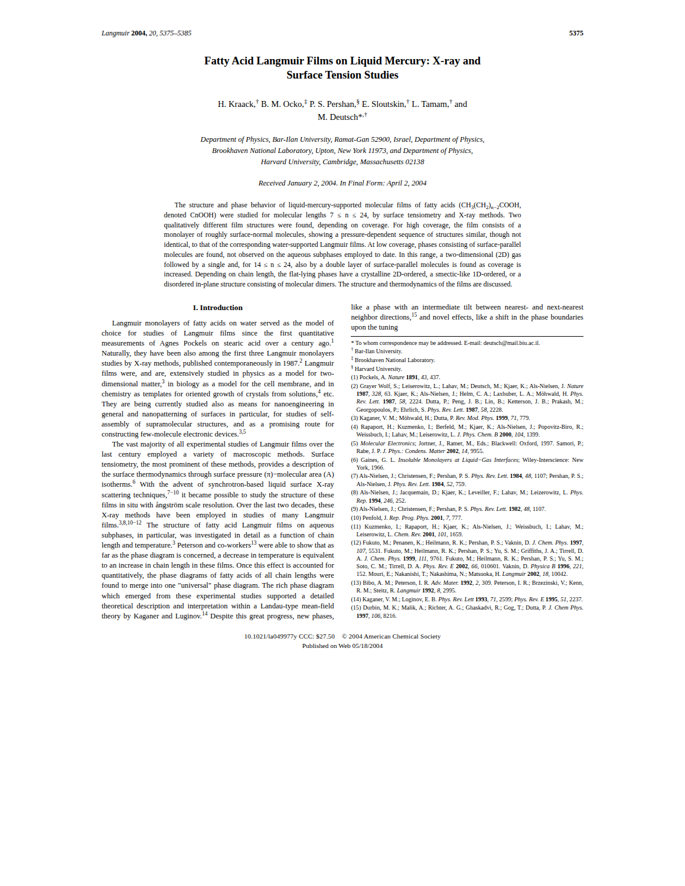Langmuir 2004, 20, 5375–5385 5375
Fatty Acid Langmuir Films on Liquid Mercury: X-ray and
Surface Tension Studies
H. Kraack,† B. M. Ocko,‡ P. S. Pershan,§ E. Sloutskin,† L. Tamam,† and
M. Deutsch*,†
Department of Physics, Bar-Ilan University, Ramat-Gan 52900, Israel, Department of Physics,
Brookhaven National Laboratory, Upton, New York 11973, and Department of Physics,
Harvard University, Cambridge, Massachusetts 02138
Received January 2, 2004. In Final Form: April 2, 2004
The structure and phase behavior of liquid-mercury-supported molecular films of fatty acids (CH3(CH2)n−2COOH, denoted CnOOH) were studied for molecular lengths 7 ≤ n ≤ 24, by surface tensiometry and X-ray methods. Two qualitatively different film structures were found, depending on coverage. For high coverage, the film consists of a monolayer of roughly surface-normal molecules, showing a pressure-dependent sequence of structures similar, though not identical, to that of the corresponding water-supported Langmuir films. At low coverage, phases consisting of surface-parallel molecules are found, not observed on the aqueous subphases employed to date. In this range, a two-dimensional (2D) gas followed by a single and, for 14 ≤ n ≤ 24, also by a double layer of surface-parallel molecules is found as coverage is increased. Depending on chain length, the flat-lying phases have a crystalline 2D-ordered, a smectic-like 1D-ordered, or a disordered in-plane structure consisting of molecular dimers. The structure and thermodynamics of the films are discussed.
I. Introduction
Langmuir monolayers of fatty acids on water served as the model of choice for studies of Langmuir films since the first quantitative measurements of Agnes Pockels on stearic acid over a century ago.1 Naturally, they have been also among the first three Langmuir monolayers studies by X-ray methods, published contemporaneously in 1987.2 Langmuir films were, and are, extensively studied in physics as a model for two-dimensional matter,3 in biology as a model for the cell membrane, and in chemistry as templates for oriented growth of crystals from solutions,4 etc. They are being currently studied also as means for nanoengineering in general and nanopatterning of surfaces in particular, for studies of self-assembly of supramolecular structures, and as a promising route for constructing few-molecule electronic devices.3,5
The vast majority of all experimental studies of Langmuir films over the last century employed a variety of macroscopic methods. Surface tensiometry, the most prominent of these methods, provides a description of the surface thermodynamics through surface pressure (π)−molecular area (A) isotherms.6 With the advent of synchrotron-based liquid surface X-ray scattering techniques,7−10 it became possible to study the structure of these films in situ with ångström scale resolution. Over the last two decades, these X-ray methods have been employed in studies of many Langmuir films.3,8,10−12 The structure of fatty acid Langmuir films on aqueous subphases, in particular, was investigated in detail as a function of chain length and temperature.3 Peterson and co-workers13 were able to show that as far as the phase diagram is concerned, a decrease in temperature is equivalent to an increase in chain length in these films. Once this effect is accounted for quantitatively, the phase diagrams of fatty acids of all chain lengths were found to merge into one "universal" phase diagram. The rich phase diagram which emerged from these experimental studies supported a detailed theoretical description and interpretation within a Landau-type mean-field theory by Kaganer and Luginov.14 Despite this great progress, new phases, like a phase with an intermediate tilt between nearest- and next-nearest neighbor directions,15 and novel effects, like a shift in the phase boundaries upon the tuning
* To whom correspondence may be addressed. E-mail: deutsch@mail.biu.ac.il.
† Bar-Ilan University.
‡ Brookhaven National Laboratory.
§ Harvard University.
(1) Pockels, A. Nature 1891, 43, 437.
(2) Grayer Wolf, S.; Leiserowitz, L.; Lahav, M.; Deutsch, M.; Kjaer, K.; Als-Nielsen, J. Nature 1987, 328, 63. Kjaer, K.; Als-Nielsen, J.; Helm, C. A.; Laxhuber, L. A.; Möhwald, H. Phys. Rev. Lett. 1987, 58, 2224. Dutta, P.; Peng, J. B.; Lin, B.; Ketterson, J. B.; Prakash, M.; Georgopoulos, P.; Ehrlich, S. Phys. Rev. Lett. 1987, 58, 2228.
(3) Kaganer, V. M.; Möhwald, H.; Dutta, P. Rev. Mod. Phys. 1999, 71, 779.
(4) Rapaport, H.; Kuzmenko, I.; Berfeld, M.; Kjaer, K.; Als-Nielsen, J.; Popovitz-Biro, R.; Weissbuch, I.; Lahav, M.; Leiserowitz, L. J. Phys. Chem. B 2000, 104, 1399.
(5) Molecular Electronics; Jortner, J., Ratner, M., Eds.; Blackwell: Oxford, 1997. Samori, P.; Rabe, J. P. J. Phys.: Condens. Matter 2002, 14, 9955.
(6) Gaines, G. L. Insoluble Monolayers at Liquid−Gas Interfaces; Wiley-Interscience: New York, 1966.
(7) Als-Nielsen, J.; Christensen, F.; Pershan, P. S. Phys. Rev. Lett. 1984, 48, 1107; Pershan, P. S.; Als-Nielsen, J. Phys. Rev. Lett. 1984, 52, 759.
(8) Als-Nielsen, J.; Jacquemain, D.; Kjaer, K.; Leveiller, F.; Lahav, M.; Leizerowitz, L. Phys. Rep. 1994, 246, 252.
(9) Als-Nielsen, J.; Christensen, F.; Pershan, P. S. Phys. Rev. Lett. 1982, 48, 1107.
(10) Penfold, J. Rep. Prog. Phys. 2001, 7, 777.
(11) Kuzmenko, I.; Rapaport, H.; Kjaer, K.; Als-Nielsen, J.; Weissbuch, I.; Lahav, M.; Leiserowitz, L. Chem. Rev. 2001, 101, 1659.
(12) Fukuto, M.; Penanen, K.; Heilmann, R. K.; Pershan, P. S.; Vaknin, D. J. Chem. Phys. 1997, 107, 5531. Fukuto, M.; Heilmann, R. K.; Pershan, P. S.; Yu, S. M.; Griffiths, J. A.; Tirrell, D. A. J. Chem. Phys. 1999, 111, 9761. Fukuto, M.; Heilmann, R. K.; Pershan, P. S.; Yu, S. M.; Soto, C. M.; Tirrell, D. A. Phys. Rev. E 2002, 66, 010601. Vaknin, D. Physica B 1996, 221, 152. Mouri, E.; Nakanishi, T.; Nakashima, N.; Matsuoka, H. Langmuir 2002, 18, 10042.
(13) Bibo, A. M.; Peterson, I. R. Adv. Mater. 1992, 2, 309. Peterson, I. R.; Brzezinski, V.; Kenn, R. M.; Steitz, R. Langmuir 1992, 8, 2995.
(14) Kaganer, V. M.; Loginov, E. B. Phys. Rev. Lett 1993, 71, 2599; Phys. Rev. E 1995, 51, 2237.
(15) Durbin, M. K.; Malik, A.; Richter, A. G.; Ghaskadvi, R.; Gog, T.; Dutta, P. J. Chem Phys. 1997, 106, 8216.
10.1021/la049977y CCC: $27.50 © 2004 American Chemical Society
Published on Web 05/18/2004